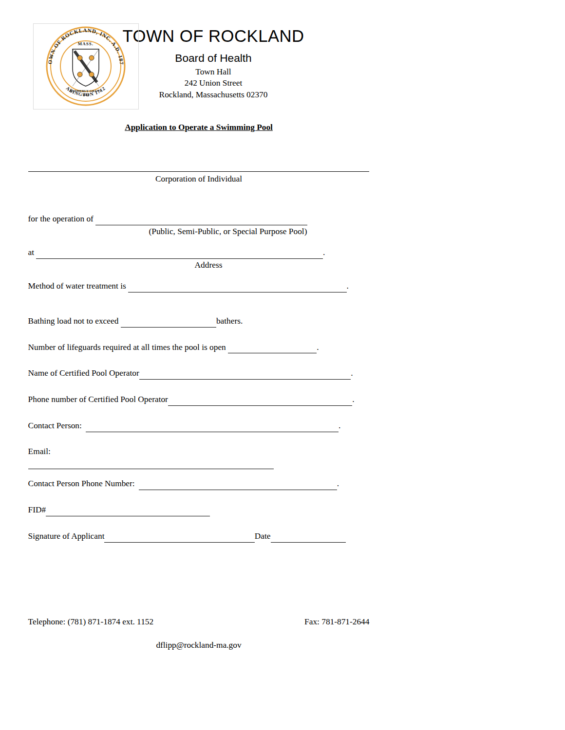TOWN OF ROCKLAND, INC. A.D. 1874 ABINGTON 1712 MASS. HATHERLY GRANT 1656
TOWN OF ROCKLAND
Board of Health
Town Hall
242 Union Street
Rockland, Massachusetts 02370
Application to Operate a Swimming Pool
Corporation of Individual
for the operation of (Public, Semi-Public, or Special Purpose Pool)
at . Address
Method of water treatment is .
Bathing load not to exceed bathers.
Number of lifeguards required at all times the pool is open .
Name of Certified Pool Operator .
Phone number of Certified Pool Operator .
Contact Person: .
Email:
Contact Person Phone Number: .
FID#
Signature of Applicant Date
Telephone: (781) 871-1874 ext. 1152 Fax: 781-871-2644
dflipp@rockland-ma.gov